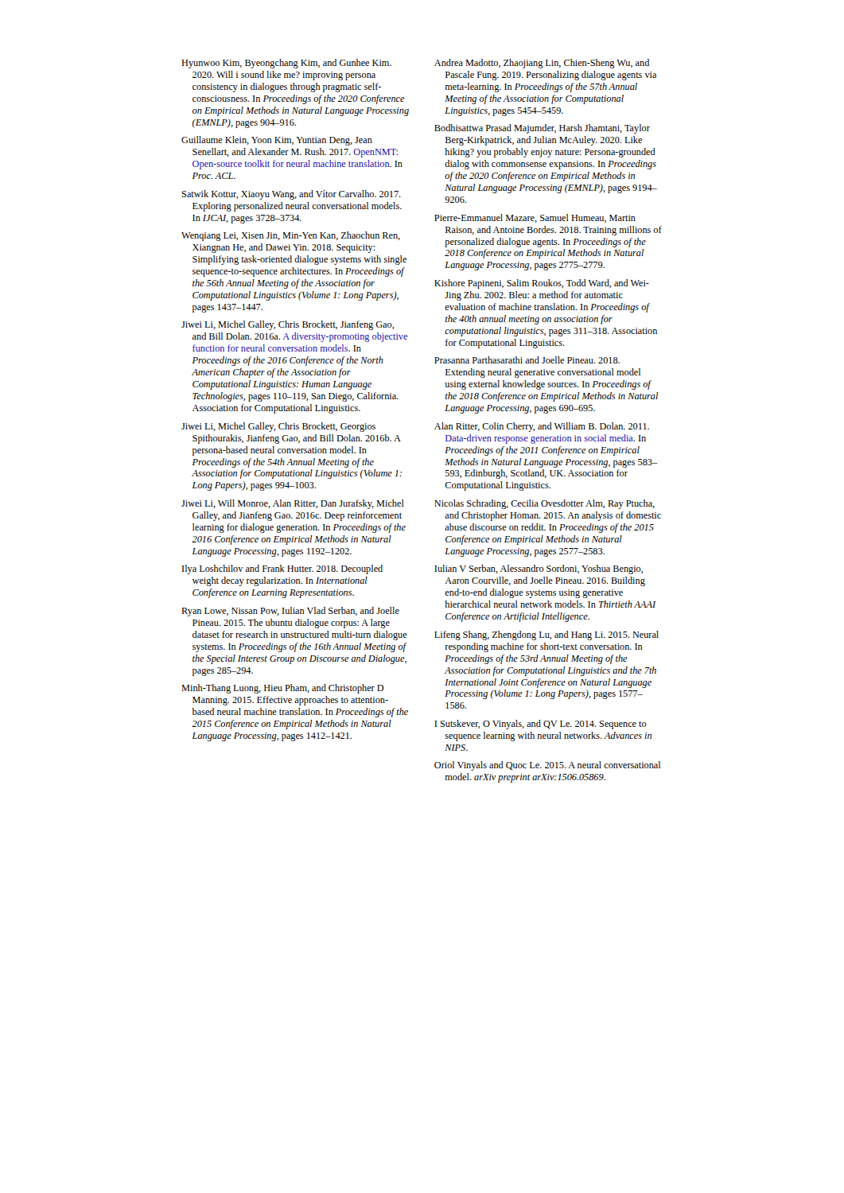Hyunwoo Kim, Byeongchang Kim, and Gunhee Kim. 2020. Will i sound like me? improving persona consistency in dialogues through pragmatic self-consciousness. In Proceedings of the 2020 Conference on Empirical Methods in Natural Language Processing (EMNLP), pages 904–916.
Guillaume Klein, Yoon Kim, Yuntian Deng, Jean Senellart, and Alexander M. Rush. 2017. OpenNMT: Open-source toolkit for neural machine translation. In Proc. ACL.
Satwik Kottur, Xiaoyu Wang, and Vítor Carvalho. 2017. Exploring personalized neural conversational models. In IJCAI, pages 3728–3734.
Wenqiang Lei, Xisen Jin, Min-Yen Kan, Zhaochun Ren, Xiangnan He, and Dawei Yin. 2018. Sequicity: Simplifying task-oriented dialogue systems with single sequence-to-sequence architectures. In Proceedings of the 56th Annual Meeting of the Association for Computational Linguistics (Volume 1: Long Papers), pages 1437–1447.
Jiwei Li, Michel Galley, Chris Brockett, Jianfeng Gao, and Bill Dolan. 2016a. A diversity-promoting objective function for neural conversation models. In Proceedings of the 2016 Conference of the North American Chapter of the Association for Computational Linguistics: Human Language Technologies, pages 110–119, San Diego, California. Association for Computational Linguistics.
Jiwei Li, Michel Galley, Chris Brockett, Georgios Spithourakis, Jianfeng Gao, and Bill Dolan. 2016b. A persona-based neural conversation model. In Proceedings of the 54th Annual Meeting of the Association for Computational Linguistics (Volume 1: Long Papers), pages 994–1003.
Jiwei Li, Will Monroe, Alan Ritter, Dan Jurafsky, Michel Galley, and Jianfeng Gao. 2016c. Deep reinforcement learning for dialogue generation. In Proceedings of the 2016 Conference on Empirical Methods in Natural Language Processing, pages 1192–1202.
Ilya Loshchilov and Frank Hutter. 2018. Decoupled weight decay regularization. In International Conference on Learning Representations.
Ryan Lowe, Nissan Pow, Iulian Vlad Serban, and Joelle Pineau. 2015. The ubuntu dialogue corpus: A large dataset for research in unstructured multi-turn dialogue systems. In Proceedings of the 16th Annual Meeting of the Special Interest Group on Discourse and Dialogue, pages 285–294.
Minh-Thang Luong, Hieu Pham, and Christopher D Manning. 2015. Effective approaches to attention-based neural machine translation. In Proceedings of the 2015 Conference on Empirical Methods in Natural Language Processing, pages 1412–1421.
Andrea Madotto, Zhaojiang Lin, Chien-Sheng Wu, and Pascale Fung. 2019. Personalizing dialogue agents via meta-learning. In Proceedings of the 57th Annual Meeting of the Association for Computational Linguistics, pages 5454–5459.
Bodhisattwa Prasad Majumder, Harsh Jhamtani, Taylor Berg-Kirkpatrick, and Julian McAuley. 2020. Like hiking? you probably enjoy nature: Persona-grounded dialog with commonsense expansions. In Proceedings of the 2020 Conference on Empirical Methods in Natural Language Processing (EMNLP), pages 9194–9206.
Pierre-Emmanuel Mazare, Samuel Humeau, Martin Raison, and Antoine Bordes. 2018. Training millions of personalized dialogue agents. In Proceedings of the 2018 Conference on Empirical Methods in Natural Language Processing, pages 2775–2779.
Kishore Papineni, Salim Roukos, Todd Ward, and Wei-Jing Zhu. 2002. Bleu: a method for automatic evaluation of machine translation. In Proceedings of the 40th annual meeting on association for computational linguistics, pages 311–318. Association for Computational Linguistics.
Prasanna Parthasarathi and Joelle Pineau. 2018. Extending neural generative conversational model using external knowledge sources. In Proceedings of the 2018 Conference on Empirical Methods in Natural Language Processing, pages 690–695.
Alan Ritter, Colin Cherry, and William B. Dolan. 2011. Data-driven response generation in social media. In Proceedings of the 2011 Conference on Empirical Methods in Natural Language Processing, pages 583–593, Edinburgh, Scotland, UK. Association for Computational Linguistics.
Nicolas Schrading, Cecilia Ovesdotter Alm, Ray Ptucha, and Christopher Homan. 2015. An analysis of domestic abuse discourse on reddit. In Proceedings of the 2015 Conference on Empirical Methods in Natural Language Processing, pages 2577–2583.
Iulian V Serban, Alessandro Sordoni, Yoshua Bengio, Aaron Courville, and Joelle Pineau. 2016. Building end-to-end dialogue systems using generative hierarchical neural network models. In Thirtieth AAAI Conference on Artificial Intelligence.
Lifeng Shang, Zhengdong Lu, and Hang Li. 2015. Neural responding machine for short-text conversation. In Proceedings of the 53rd Annual Meeting of the Association for Computational Linguistics and the 7th International Joint Conference on Natural Language Processing (Volume 1: Long Papers), pages 1577–1586.
I Sutskever, O Vinyals, and QV Le. 2014. Sequence to sequence learning with neural networks. Advances in NIPS.
Oriol Vinyals and Quoc Le. 2015. A neural conversational model. arXiv preprint arXiv:1506.05869.